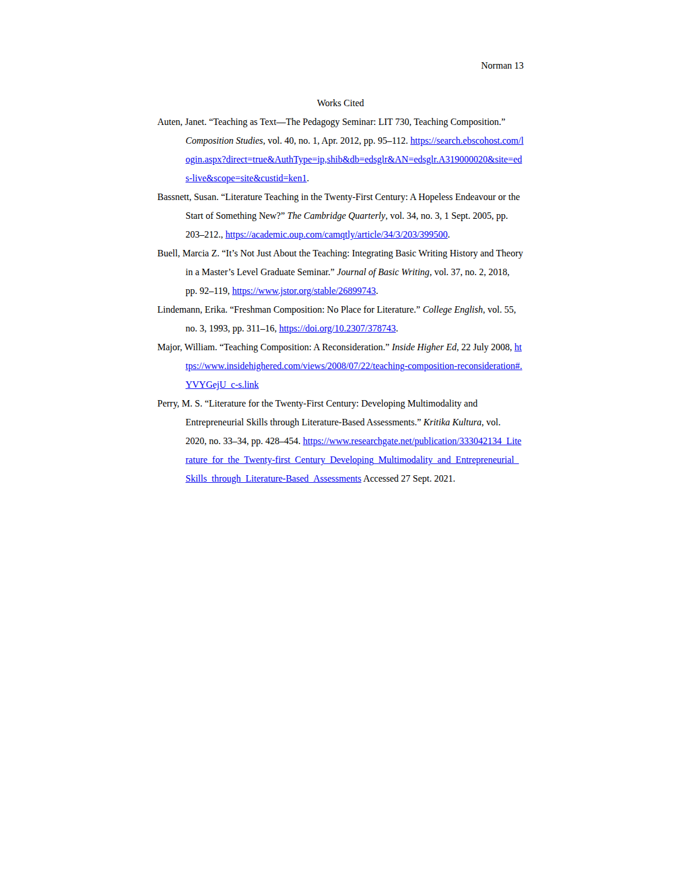Norman 13
Works Cited
Auten, Janet. “Teaching as Text—The Pedagogy Seminar: LIT 730, Teaching Composition.” Composition Studies, vol. 40, no. 1, Apr. 2012, pp. 95–112. https://search.ebscohost.com/login.aspx?direct=true&AuthType=ip,shib&db=edsglr&AN=edsglr.A319000020&site=eds-live&scope=site&custid=ken1.
Bassnett, Susan. “Literature Teaching in the Twenty-First Century: A Hopeless Endeavour or the Start of Something New?” The Cambridge Quarterly, vol. 34, no. 3, 1 Sept. 2005, pp. 203–212., https://academic.oup.com/camqtly/article/34/3/203/399500.
Buell, Marcia Z. “It’s Not Just About the Teaching: Integrating Basic Writing History and Theory in a Master’s Level Graduate Seminar.” Journal of Basic Writing, vol. 37, no. 2, 2018, pp. 92–119, https://www.jstor.org/stable/26899743.
Lindemann, Erika. “Freshman Composition: No Place for Literature.” College English, vol. 55, no. 3, 1993, pp. 311–16, https://doi.org/10.2307/378743.
Major, William. “Teaching Composition: A Reconsideration.” Inside Higher Ed, 22 July 2008, https://www.insidehighered.com/views/2008/07/22/teaching-composition-reconsideration#.YVYGejU_c-s.link
Perry, M. S. “Literature for the Twenty-First Century: Developing Multimodality and Entrepreneurial Skills through Literature-Based Assessments.” Kritika Kultura, vol. 2020, no. 33–34, pp. 428–454. https://www.researchgate.net/publication/333042134_Literature_for_the_Twenty-first_Century_Developing_Multimodality_and_Entrepreneurial_Skills_through_Literature-Based_Assessments Accessed 27 Sept. 2021.